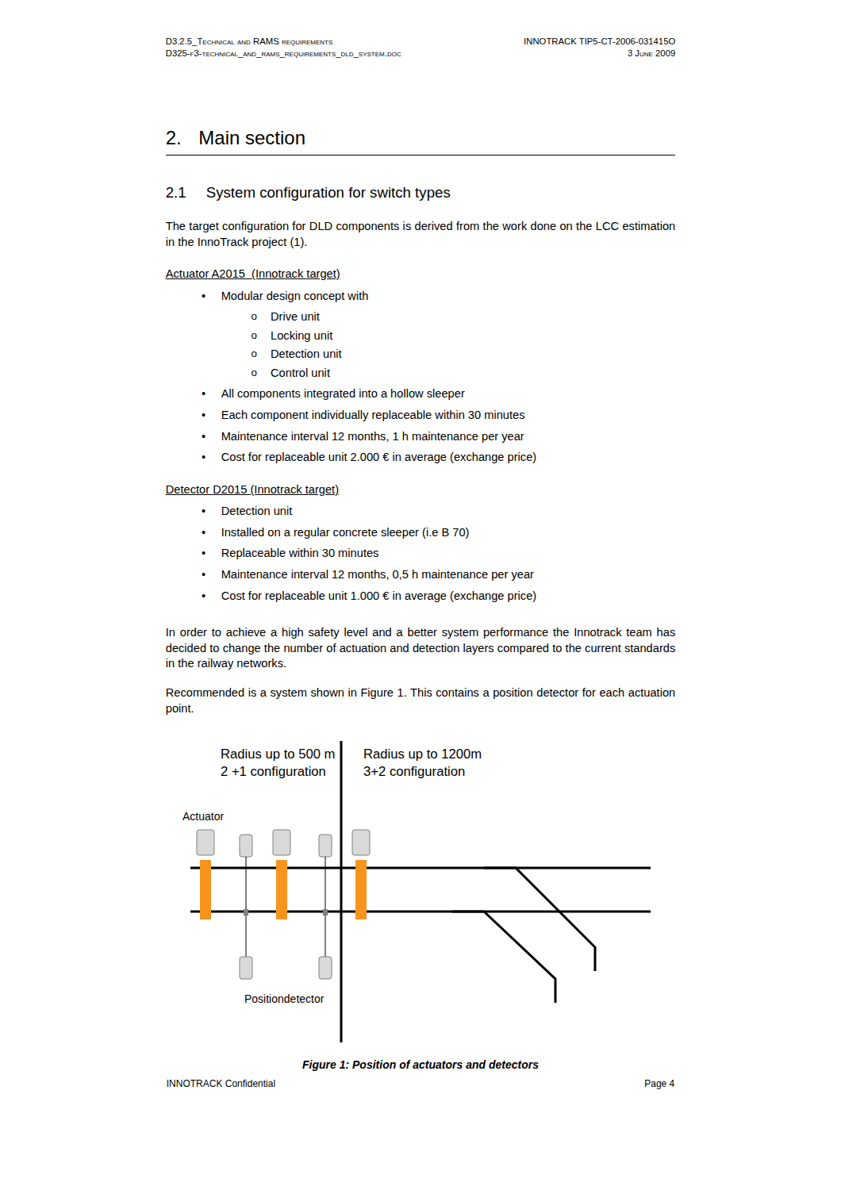| D3.2.5_ Technical and RAMS requirements | INNOTRACK TIP5-CT-2006-031415O |
| D325- f 3- technical_and_rams_requirements_dld_system.doc | 3 June 2009 |
2. Main section
2.1 System configuration for switch types
The target configuration for DLD components is derived from the work done on the LCC estimation in the InnoTrack project (1).
Actuator A2015 (Innotrack target)
Modular design concept with
Drive unit
Locking unit
Detection unit
Control unit
All components integrated into a hollow sleeper
Each component individually replaceable within 30 minutes
Maintenance interval 12 months, 1 h maintenance per year
Cost for replaceable unit 2.000 € in average (exchange price)
Detector D2015 (Innotrack target)
Detection unit
Installed on a regular concrete sleeper (i.e B 70)
Replaceable within 30 minutes
Maintenance interval 12 months, 0,5 h maintenance per year
Cost for replaceable unit 1.000 € in average (exchange price)
In order to achieve a high safety level and a better system performance the Innotrack team has decided to change the number of actuation and detection layers compared to the current standards in the railway networks.
Recommended is a system shown in Figure 1. This contains a position detector for each actuation point.
Radius up to 500 m 2 +1 configuration Radius up to 1200m 3+2 configuration Actuator Positiondetector
Figure 1: Position of actuators and detectors
| INNOTRACK Confidential | Page 4 |